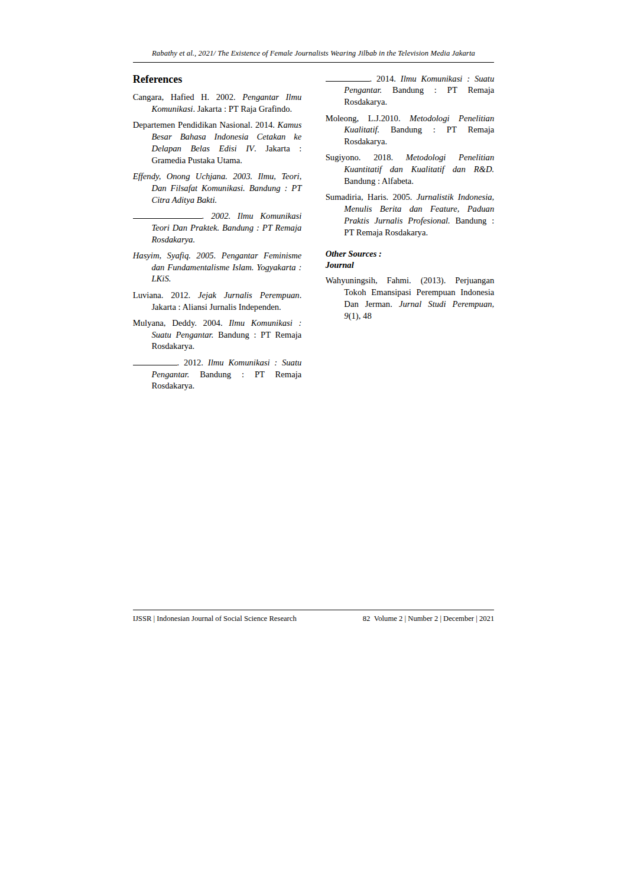Rabathy et al., 2021/ The Existence of Female Journalists Wearing Jilbab in the Television Media Jakarta
References
Cangara, Hafied H. 2002. Pengantar Ilmu Komunikasi. Jakarta : PT Raja Grafindo.
Departemen Pendidikan Nasional. 2014. Kamus Besar Bahasa Indonesia Cetakan ke Delapan Belas Edisi IV. Jakarta : Gramedia Pustaka Utama.
Effendy, Onong Uchjana. 2003. Ilmu, Teori, Dan Filsafat Komunikasi. Bandung : PT Citra Aditya Bakti.
. 2002. Ilmu Komunikasi Teori Dan Praktek. Bandung : PT Remaja Rosdakarya.
Hasyim, Syafiq. 2005. Pengantar Feminisme dan Fundamentalisme Islam. Yogyakarta : LKiS.
Luviana. 2012. Jejak Jurnalis Perempuan. Jakarta : Aliansi Jurnalis Independen.
Mulyana, Deddy. 2004. Ilmu Komunikasi : Suatu Pengantar. Bandung : PT Remaja Rosdakarya.
. 2012. Ilmu Komunikasi : Suatu Pengantar. Bandung : PT Remaja Rosdakarya.
. 2014. Ilmu Komunikasi : Suatu Pengantar. Bandung : PT Remaja Rosdakarya.
Moleong, L.J.2010. Metodologi Penelitian Kualitatif. Bandung : PT Remaja Rosdakarya.
Sugiyono. 2018. Metodologi Penelitian Kuantitatif dan Kualitatif dan R&D. Bandung : Alfabeta.
Sumadiria, Haris. 2005. Jurnalistik Indonesia, Menulis Berita dan Feature, Paduan Praktis Jurnalis Profesional. Bandung : PT Remaja Rosdakarya.
Other Sources :
Journal
Wahyuningsih, Fahmi. (2013). Perjuangan Tokoh Emansipasi Perempuan Indonesia Dan Jerman. Jurnal Studi Perempuan, 9(1), 48
IJSSR | Indonesian Journal of Social Science Research
82
Volume 2 | Number 2 | December | 2021